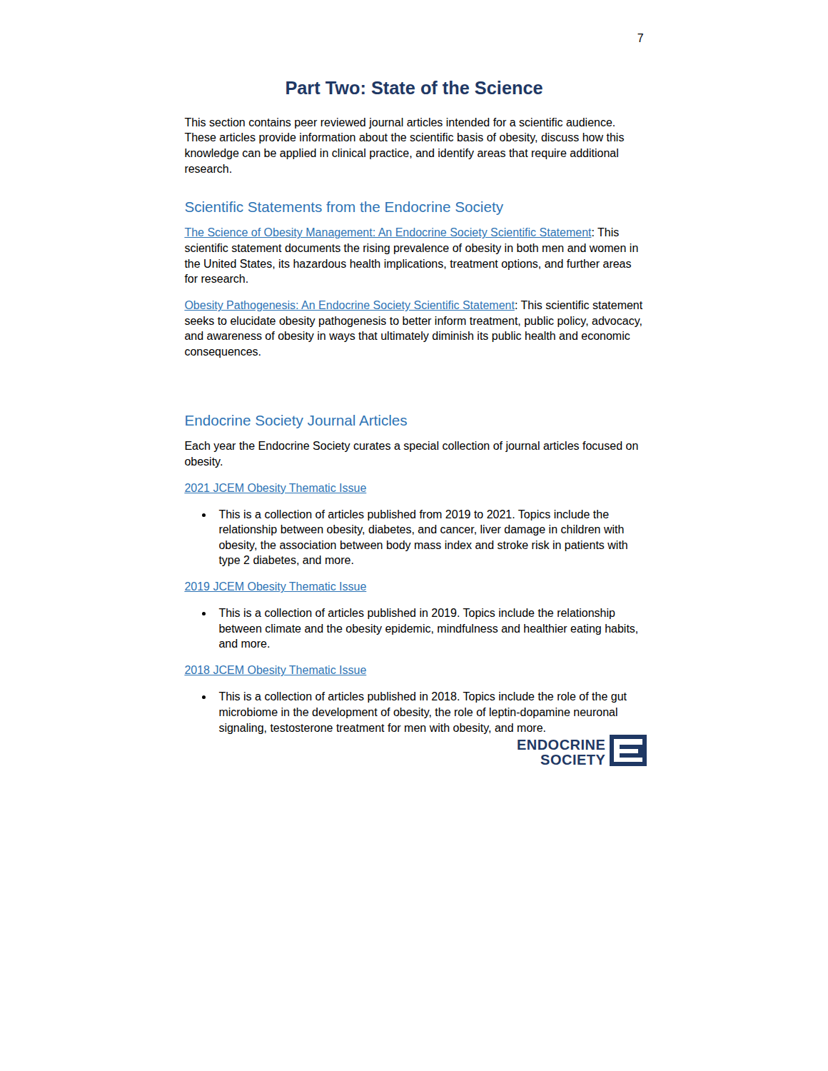7
Part Two: State of the Science
This section contains peer reviewed journal articles intended for a scientific audience. These articles provide information about the scientific basis of obesity, discuss how this knowledge can be applied in clinical practice, and identify areas that require additional research.
Scientific Statements from the Endocrine Society
The Science of Obesity Management: An Endocrine Society Scientific Statement: This scientific statement documents the rising prevalence of obesity in both men and women in the United States, its hazardous health implications, treatment options, and further areas for research.
Obesity Pathogenesis: An Endocrine Society Scientific Statement: This scientific statement seeks to elucidate obesity pathogenesis to better inform treatment, public policy, advocacy, and awareness of obesity in ways that ultimately diminish its public health and economic consequences.
Endocrine Society Journal Articles
Each year the Endocrine Society curates a special collection of journal articles focused on obesity.
2021 JCEM Obesity Thematic Issue
This is a collection of articles published from 2019 to 2021. Topics include the relationship between obesity, diabetes, and cancer, liver damage in children with obesity, the association between body mass index and stroke risk in patients with type 2 diabetes, and more.
2019 JCEM Obesity Thematic Issue
This is a collection of articles published in 2019. Topics include the relationship between climate and the obesity epidemic, mindfulness and healthier eating habits, and more.
2018 JCEM Obesity Thematic Issue
This is a collection of articles published in 2018. Topics include the role of the gut microbiome in the development of obesity, the role of leptin-dopamine neuronal signaling, testosterone treatment for men with obesity, and more.
ENDOCRINE
SOCIETY